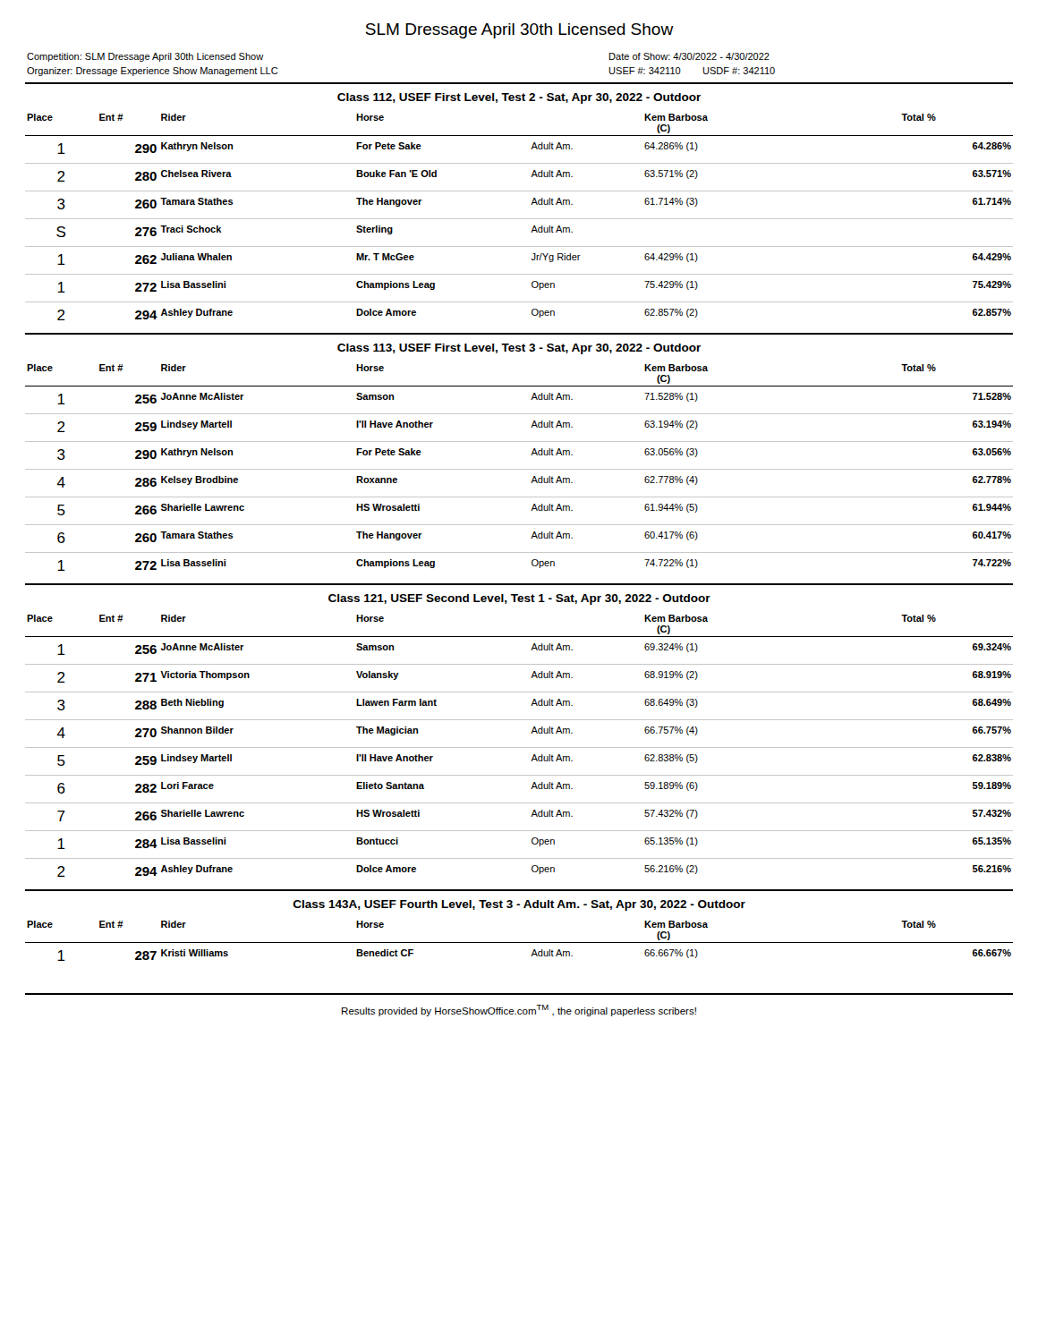SLM Dressage April 30th Licensed Show
| Competition: SLM Dressage April 30th Licensed Show | Date of Show: 4/30/2022 - 4/30/2022 |
| Organizer: Dressage Experience Show Management LLC | USEF #: 342110 USDF #: 342110 |
Class 112, USEF First Level, Test 2 - Sat, Apr 30, 2022 - Outdoor
| Place | Ent # | Rider | Horse | | Kem Barbosa (C) | Total % |
| --- | --- | --- | --- | --- | --- | --- |
| 1 | 290 | Kathryn Nelson | For Pete Sake | Adult Am. | 64.286% (1) | 64.286% |
| 2 | 280 | Chelsea Rivera | Bouke Fan 'E Old | Adult Am. | 63.571% (2) | 63.571% |
| 3 | 260 | Tamara Stathes | The Hangover | Adult Am. | 61.714% (3) | 61.714% |
| S | 276 | Traci Schock | Sterling | Adult Am. | | |
| 1 | 262 | Juliana Whalen | Mr. T McGee | Jr/Yg Rider | 64.429% (1) | 64.429% |
| 1 | 272 | Lisa Basselini | Champions Leag | Open | 75.429% (1) | 75.429% |
| 2 | 294 | Ashley Dufrane | Dolce Amore | Open | 62.857% (2) | 62.857% |
Class 113, USEF First Level, Test 3 - Sat, Apr 30, 2022 - Outdoor
| Place | Ent # | Rider | Horse | | Kem Barbosa (C) | Total % |
| --- | --- | --- | --- | --- | --- | --- |
| 1 | 256 | JoAnne McAlister | Samson | Adult Am. | 71.528% (1) | 71.528% |
| 2 | 259 | Lindsey Martell | I'll Have Another | Adult Am. | 63.194% (2) | 63.194% |
| 3 | 290 | Kathryn Nelson | For Pete Sake | Adult Am. | 63.056% (3) | 63.056% |
| 4 | 286 | Kelsey Brodbine | Roxanne | Adult Am. | 62.778% (4) | 62.778% |
| 5 | 266 | Sharielle Lawrenc | HS Wrosaletti | Adult Am. | 61.944% (5) | 61.944% |
| 6 | 260 | Tamara Stathes | The Hangover | Adult Am. | 60.417% (6) | 60.417% |
| 1 | 272 | Lisa Basselini | Champions Leag | Open | 74.722% (1) | 74.722% |
Class 121, USEF Second Level, Test 1 - Sat, Apr 30, 2022 - Outdoor
| Place | Ent # | Rider | Horse | | Kem Barbosa (C) | Total % |
| --- | --- | --- | --- | --- | --- | --- |
| 1 | 256 | JoAnne McAlister | Samson | Adult Am. | 69.324% (1) | 69.324% |
| 2 | 271 | Victoria Thompson | Volansky | Adult Am. | 68.919% (2) | 68.919% |
| 3 | 288 | Beth Niebling | Llawen Farm Iant | Adult Am. | 68.649% (3) | 68.649% |
| 4 | 270 | Shannon Bilder | The Magician | Adult Am. | 66.757% (4) | 66.757% |
| 5 | 259 | Lindsey Martell | I'll Have Another | Adult Am. | 62.838% (5) | 62.838% |
| 6 | 282 | Lori Farace | Elieto Santana | Adult Am. | 59.189% (6) | 59.189% |
| 7 | 266 | Sharielle Lawrenc | HS Wrosaletti | Adult Am. | 57.432% (7) | 57.432% |
| 1 | 284 | Lisa Basselini | Bontucci | Open | 65.135% (1) | 65.135% |
| 2 | 294 | Ashley Dufrane | Dolce Amore | Open | 56.216% (2) | 56.216% |
Class 143A, USEF Fourth Level, Test 3 - Adult Am. - Sat, Apr 30, 2022 - Outdoor
| Place | Ent # | Rider | Horse | | Kem Barbosa (C) | Total % |
| --- | --- | --- | --- | --- | --- | --- |
| 1 | 287 | Kristi Williams | Benedict CF | Adult Am. | 66.667% (1) | 66.667% |
Results provided by HorseShowOffice.comTM , the original paperless scribers!